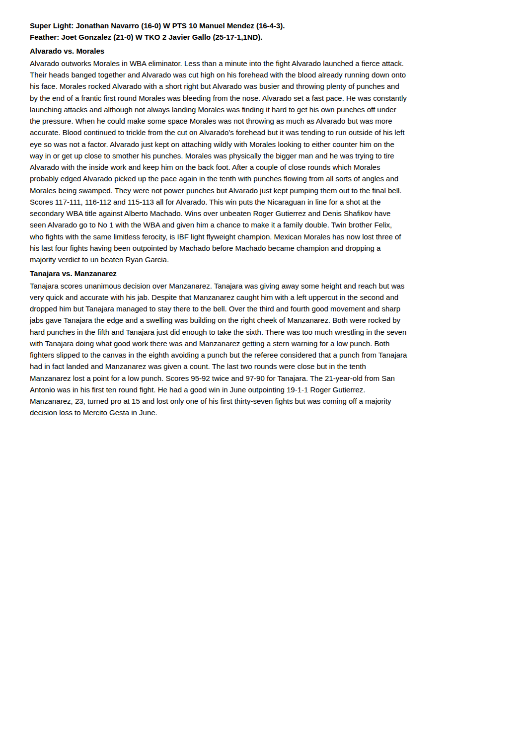Super Light: Jonathan Navarro (16-0) W PTS 10 Manuel Mendez (16-4-3).
Feather: Joet Gonzalez (21-0) W TKO 2 Javier Gallo (25-17-1,1ND).
Alvarado vs. Morales
Alvarado outworks Morales in WBA eliminator. Less than a minute into the fight Alvarado launched a fierce attack. Their heads banged together and Alvarado was cut high on his forehead with the blood already running down onto his face. Morales rocked Alvarado with a short right but Alvarado was busier and throwing plenty of punches and by the end of a frantic first round Morales was bleeding from the nose. Alvarado set a fast pace. He was constantly launching attacks and although not always landing Morales was finding it hard to get his own punches off under the pressure. When he could make some space Morales was not throwing as much as Alvarado but was more accurate. Blood continued to trickle from the cut on Alvarado’s forehead but it was tending to run outside of his left eye so was not a factor. Alvarado just kept on attaching wildly with Morales looking to either counter him on the way in or get up close to smother his punches. Morales was physically the bigger man and he was trying to tire Alvarado with the inside work and keep him on the back foot. After a couple of close rounds which Morales probably edged Alvarado picked up the pace again in the tenth with punches flowing from all sorts of angles and Morales being swamped. They were not power punches but Alvarado just kept pumping them out to the final bell. Scores 117-111, 116-112 and 115-113 all for Alvarado. This win puts the Nicaraguan in line for a shot at the secondary WBA title against Alberto Machado. Wins over unbeaten Roger Gutierrez and Denis Shafikov have seen Alvarado go to No 1 with the WBA and given him a chance to make it a family double. Twin brother Felix, who fights with the same limitless ferocity, is IBF light flyweight champion. Mexican Morales has now lost three of his last four fights having been outpointed by Machado before Machado became champion and dropping a majority verdict to un beaten Ryan Garcia.
Tanajara vs. Manzanarez
Tanajara scores unanimous decision over Manzanarez. Tanajara was giving away some height and reach but was very quick and accurate with his jab. Despite that Manzanarez caught him with a left uppercut in the second and dropped him but Tanajara managed to stay there to the bell. Over the third and fourth good movement and sharp jabs gave Tanajara the edge and a swelling was building on the right cheek of Manzanarez. Both were rocked by hard punches in the fifth and Tanajara just did enough to take the sixth. There was too much wrestling in the seven with Tanajara doing what good work there was and Manzanarez getting a stern warning for a low punch. Both fighters slipped to the canvas in the eighth avoiding a punch but the referee considered that a punch from Tanajara had in fact landed and Manzanarez was given a count. The last two rounds were close but in the tenth Manzanarez lost a point for a low punch. Scores 95-92 twice and 97-90 for Tanajara. The 21-year-old from San Antonio was in his first ten round fight. He had a good win in June outpointing 19-1-1 Roger Gutierrez. Manzanarez, 23, turned pro at 15 and lost only one of his first thirty-seven fights but was coming off a majority decision loss to Mercito Gesta in June.